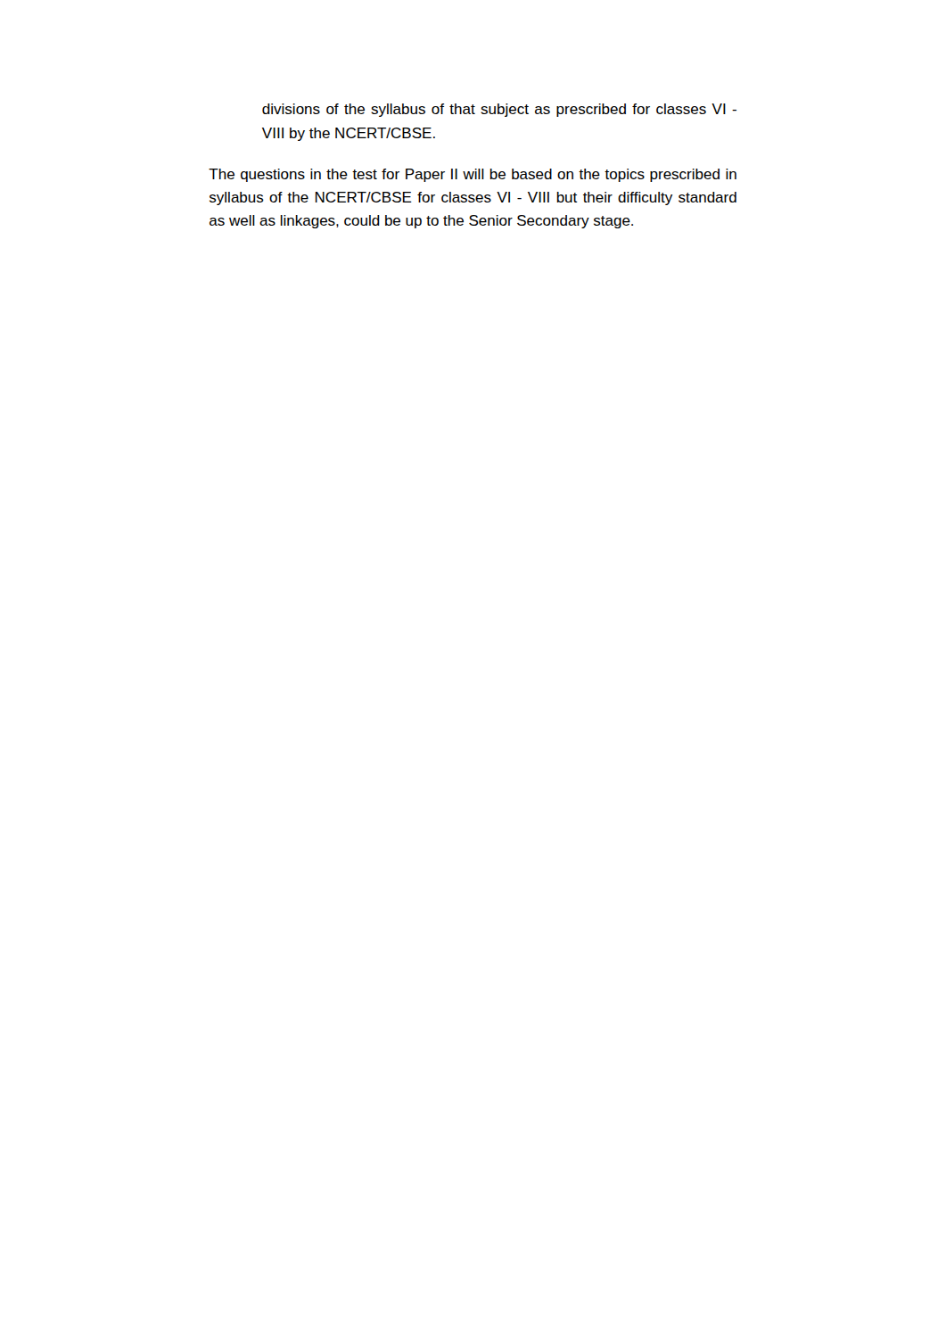divisions of the syllabus of that subject as prescribed for classes VI - VIII by the NCERT/CBSE.
The questions in the test for Paper II will be based on the topics prescribed in syllabus of the NCERT/CBSE for classes VI - VIII but their difficulty standard as well as linkages, could be up to the Senior Secondary stage.